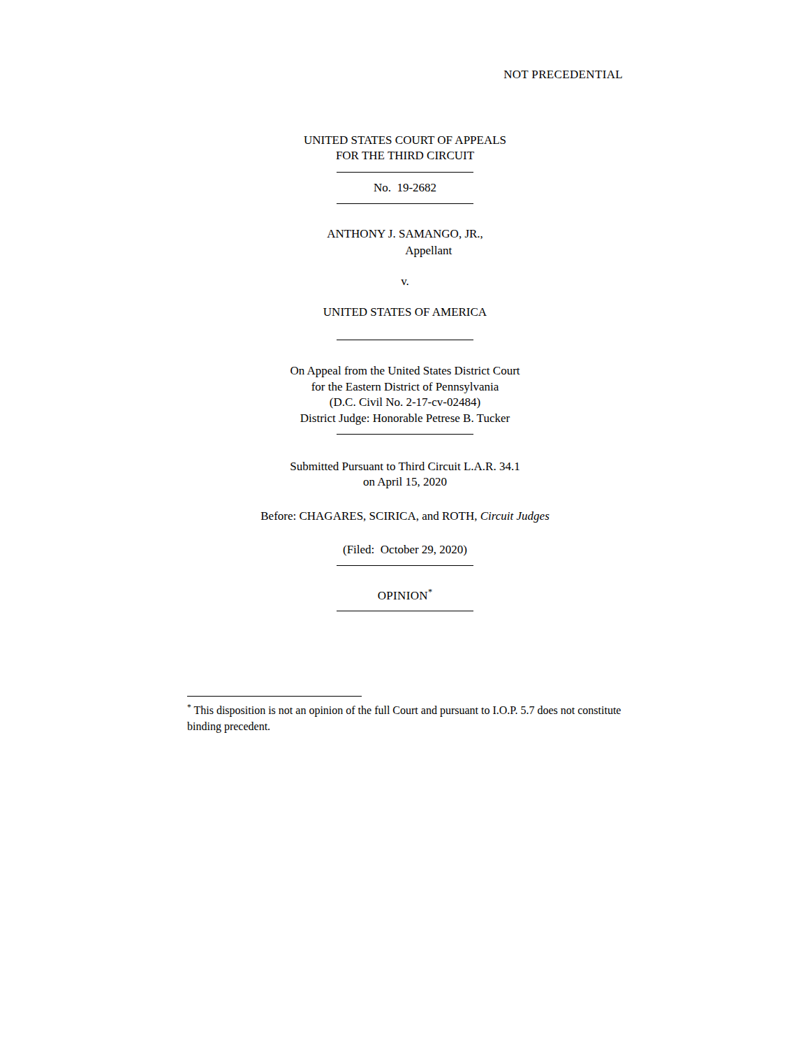NOT PRECEDENTIAL
UNITED STATES COURT OF APPEALS
FOR THE THIRD CIRCUIT
No. 19-2682
ANTHONY J. SAMANGO, JR.,
Appellant
v.
UNITED STATES OF AMERICA
On Appeal from the United States District Court
for the Eastern District of Pennsylvania
(D.C. Civil No. 2-17-cv-02484)
District Judge: Honorable Petrese B. Tucker
Submitted Pursuant to Third Circuit L.A.R. 34.1
on April 15, 2020
Before: CHAGARES, SCIRICA, and ROTH, Circuit Judges
(Filed: October 29, 2020)
OPINION*
* This disposition is not an opinion of the full Court and pursuant to I.O.P. 5.7 does not constitute binding precedent.